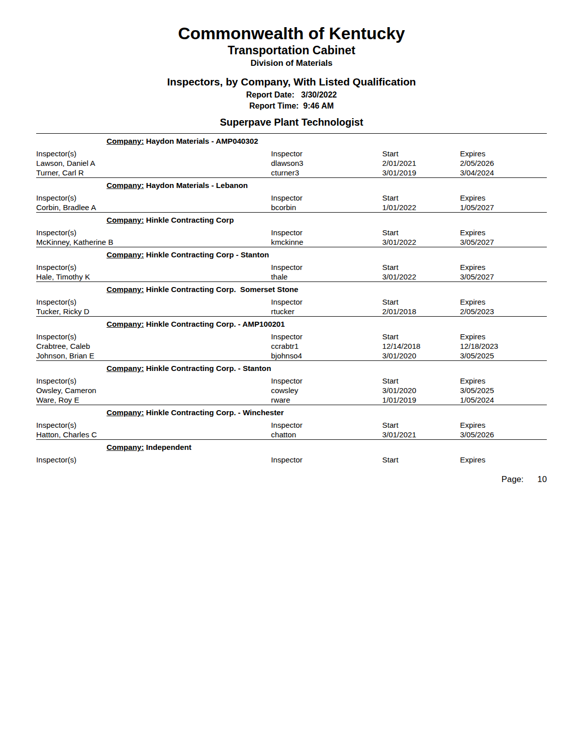Commonwealth of Kentucky
Transportation Cabinet
Division of Materials
Inspectors, by Company, With Listed Qualification
Report Date: 3/30/2022
Report Time: 9:46 AM
Superpave Plant Technologist
| Company: Haydon Materials - AMP040302 |
| Inspector(s) | Inspector | Start | Expires |
| Lawson, Daniel A | dlawson3 | 2/01/2021 | 2/05/2026 |
| Turner, Carl R | cturner3 | 3/01/2019 | 3/04/2024 |
| Company: Haydon Materials - Lebanon |
| Inspector(s) | Inspector | Start | Expires |
| Corbin, Bradlee A | bcorbin | 1/01/2022 | 1/05/2027 |
| Company: Hinkle Contracting Corp |
| Inspector(s) | Inspector | Start | Expires |
| McKinney, Katherine B | kmckinne | 3/01/2022 | 3/05/2027 |
| Company: Hinkle Contracting Corp - Stanton |
| Inspector(s) | Inspector | Start | Expires |
| Hale, Timothy K | thale | 3/01/2022 | 3/05/2027 |
| Company: Hinkle Contracting Corp. Somerset Stone |
| Inspector(s) | Inspector | Start | Expires |
| Tucker, Ricky D | rtucker | 2/01/2018 | 2/05/2023 |
| Company: Hinkle Contracting Corp. - AMP100201 |
| Inspector(s) | Inspector | Start | Expires |
| Crabtree, Caleb | ccrabtr1 | 12/14/2018 | 12/18/2023 |
| Johnson, Brian E | bjohnso4 | 3/01/2020 | 3/05/2025 |
| Company: Hinkle Contracting Corp. - Stanton |
| Inspector(s) | Inspector | Start | Expires |
| Owsley, Cameron | cowsley | 3/01/2020 | 3/05/2025 |
| Ware, Roy E | rware | 1/01/2019 | 1/05/2024 |
| Company: Hinkle Contracting Corp. - Winchester |
| Inspector(s) | Inspector | Start | Expires |
| Hatton, Charles C | chatton | 3/01/2021 | 3/05/2026 |
| Company: Independent |
| Inspector(s) | Inspector | Start | Expires |
Page: 10